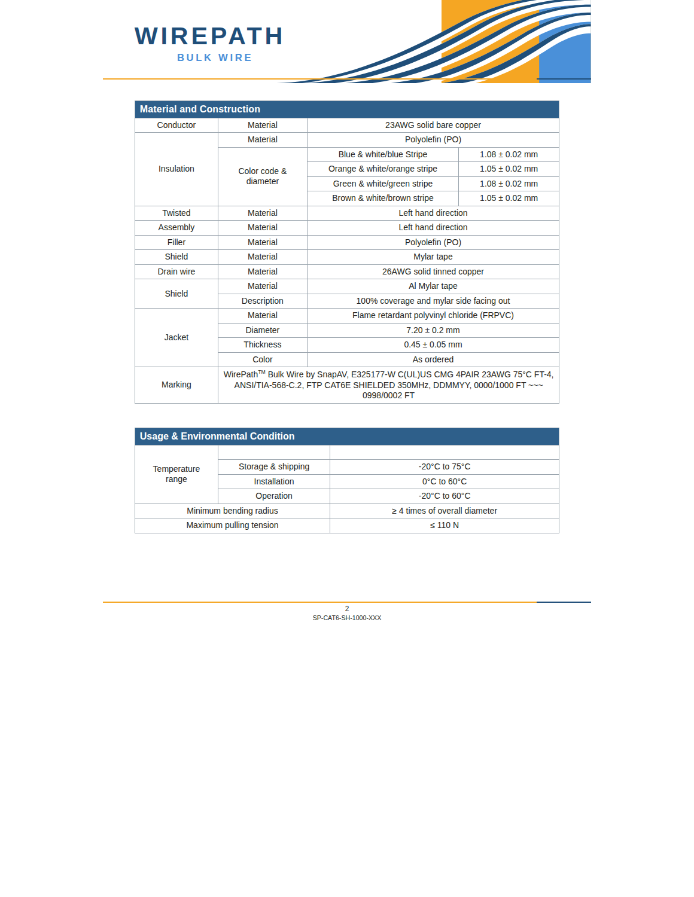WIREPATH
BULK WIRE
| Material and Construction |
| --- |
| Conductor | Material | 23AWG solid bare copper |
| Insulation | Material | Polyolefin (PO) |
| Color code & diameter | Blue & white/blue Stripe | 1.08 ± 0.02 mm |
| Orange & white/orange stripe | 1.05 ± 0.02 mm |
| Green & white/green stripe | 1.08 ± 0.02 mm |
| Brown & white/brown stripe | 1.05 ± 0.02 mm |
| Twisted | Material | Left hand direction |
| Assembly | Material | Left hand direction |
| Filler | Material | Polyolefin (PO) |
| Shield | Material | Mylar tape |
| Drain wire | Material | 26AWG solid tinned copper |
| Shield | Material | Al Mylar tape |
| Description | 100% coverage and mylar side facing out |
| Jacket | Material | Flame retardant polyvinyl chloride (FRPVC) |
| Diameter | 7.20 ± 0.2 mm |
| Thickness | 0.45 ± 0.05 mm |
| Color | As ordered |
| Marking | WirePath TM Bulk Wire by SnapAV, E325177-W C(UL)US CMG 4PAIR 23AWG 75°C FT-4, ANSI/TIA-568-C.2, FTP CAT6E SHIELDED 350MHz, DDMMYY, 0000/1000 FT ~~~ 0998/0002 FT |
| Usage & Environmental Condition |
| --- |
| Temperature range | | |
| Storage & shipping | -20°C to 75°C |
| Installation | 0°C to 60°C |
| Operation | -20°C to 60°C |
| Minimum bending radius | ≥ 4 times of overall diameter |
| Maximum pulling tension | ≤ 110 N |
2 SP-CAT6-SH-1000-XXX